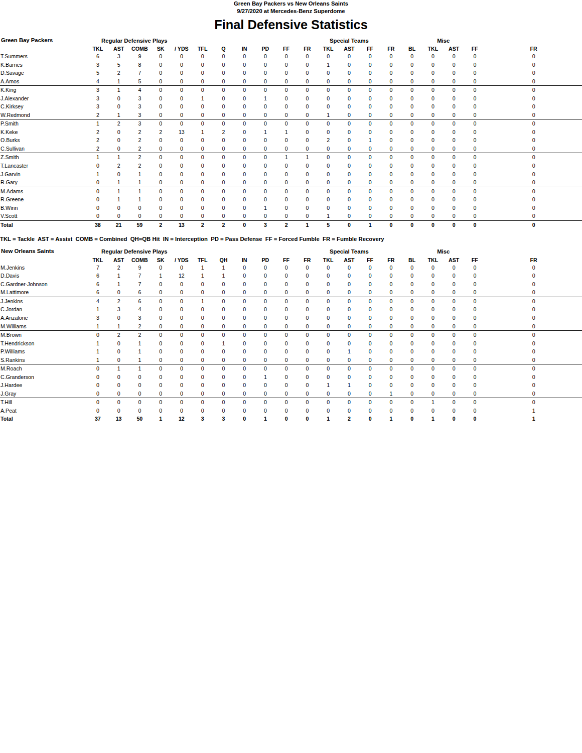Green Bay Packers vs New Orleans Saints
9/27/2020 at Mercedes-Benz Superdome
Final Defensive Statistics
| Green Bay Packers | Regular Defensive Plays | Special Teams | Misc |
| | TKL | AST | COMB | SK | / YDS | TFL | Q | IN | PD | FF | FR | TKL | AST | FF | FR | BL | TKL | AST | FF | FR |
| T.Summers | 6 | 3 | 9 | 0 | 0 | 0 | 0 | 0 | 0 | 0 | 0 | 0 | 0 | 0 | 0 | 0 | 0 | 0 | 0 | 0 |
| K.Barnes | 3 | 5 | 8 | 0 | 0 | 0 | 0 | 0 | 0 | 0 | 0 | 1 | 0 | 0 | 0 | 0 | 0 | 0 | 0 | 0 |
| D.Savage | 5 | 2 | 7 | 0 | 0 | 0 | 0 | 0 | 0 | 0 | 0 | 0 | 0 | 0 | 0 | 0 | 0 | 0 | 0 | 0 |
| A.Amos | 4 | 1 | 5 | 0 | 0 | 0 | 0 | 0 | 0 | 0 | 0 | 0 | 0 | 0 | 0 | 0 | 0 | 0 | 0 | 0 |
| K.King | 3 | 1 | 4 | 0 | 0 | 0 | 0 | 0 | 0 | 0 | 0 | 0 | 0 | 0 | 0 | 0 | 0 | 0 | 0 | 0 |
| J.Alexander | 3 | 0 | 3 | 0 | 0 | 1 | 0 | 0 | 1 | 0 | 0 | 0 | 0 | 0 | 0 | 0 | 0 | 0 | 0 | 0 |
| C.Kirksey | 3 | 0 | 3 | 0 | 0 | 0 | 0 | 0 | 0 | 0 | 0 | 0 | 0 | 0 | 0 | 0 | 0 | 0 | 0 | 0 |
| W.Redmond | 2 | 1 | 3 | 0 | 0 | 0 | 0 | 0 | 0 | 0 | 0 | 1 | 0 | 0 | 0 | 0 | 0 | 0 | 0 | 0 |
| P.Smith | 1 | 2 | 3 | 0 | 0 | 0 | 0 | 0 | 0 | 0 | 0 | 0 | 0 | 0 | 0 | 0 | 0 | 0 | 0 | 0 |
| K.Keke | 2 | 0 | 2 | 2 | 13 | 1 | 2 | 0 | 1 | 1 | 0 | 0 | 0 | 0 | 0 | 0 | 0 | 0 | 0 | 0 |
| O.Burks | 2 | 0 | 2 | 0 | 0 | 0 | 0 | 0 | 0 | 0 | 0 | 2 | 0 | 1 | 0 | 0 | 0 | 0 | 0 | 0 |
| C.Sullivan | 2 | 0 | 2 | 0 | 0 | 0 | 0 | 0 | 0 | 0 | 0 | 0 | 0 | 0 | 0 | 0 | 0 | 0 | 0 | 0 |
| Z.Smith | 1 | 1 | 2 | 0 | 0 | 0 | 0 | 0 | 0 | 1 | 1 | 0 | 0 | 0 | 0 | 0 | 0 | 0 | 0 | 0 |
| T.Lancaster | 0 | 2 | 2 | 0 | 0 | 0 | 0 | 0 | 0 | 0 | 0 | 0 | 0 | 0 | 0 | 0 | 0 | 0 | 0 | 0 |
| J.Garvin | 1 | 0 | 1 | 0 | 0 | 0 | 0 | 0 | 0 | 0 | 0 | 0 | 0 | 0 | 0 | 0 | 0 | 0 | 0 | 0 |
| R.Gary | 0 | 1 | 1 | 0 | 0 | 0 | 0 | 0 | 0 | 0 | 0 | 0 | 0 | 0 | 0 | 0 | 0 | 0 | 0 | 0 |
| M.Adams | 0 | 1 | 1 | 0 | 0 | 0 | 0 | 0 | 0 | 0 | 0 | 0 | 0 | 0 | 0 | 0 | 0 | 0 | 0 | 0 |
| R.Greene | 0 | 1 | 1 | 0 | 0 | 0 | 0 | 0 | 0 | 0 | 0 | 0 | 0 | 0 | 0 | 0 | 0 | 0 | 0 | 0 |
| B.Winn | 0 | 0 | 0 | 0 | 0 | 0 | 0 | 0 | 1 | 0 | 0 | 0 | 0 | 0 | 0 | 0 | 0 | 0 | 0 | 0 |
| V.Scott | 0 | 0 | 0 | 0 | 0 | 0 | 0 | 0 | 0 | 0 | 0 | 1 | 0 | 0 | 0 | 0 | 0 | 0 | 0 | 0 |
| Total | 38 | 21 | 59 | 2 | 13 | 2 | 2 | 0 | 3 | 2 | 1 | 5 | 0 | 1 | 0 | 0 | 0 | 0 | 0 | 0 |
TKL = Tackle AST = Assist COMB = Combined QH=QB Hit IN = Interception PD = Pass Defense FF = Forced Fumble FR = Fumble Recovery
| New Orleans Saints | Regular Defensive Plays | Special Teams | Misc |
| | TKL | AST | COMB | SK | / YDS | TFL | QH | IN | PD | FF | FR | TKL | AST | FF | FR | BL | TKL | AST | FF | FR |
| M.Jenkins | 7 | 2 | 9 | 0 | 0 | 1 | 1 | 0 | 0 | 0 | 0 | 0 | 0 | 0 | 0 | 0 | 0 | 0 | 0 | 0 |
| D.Davis | 6 | 1 | 7 | 1 | 12 | 1 | 1 | 0 | 0 | 0 | 0 | 0 | 0 | 0 | 0 | 0 | 0 | 0 | 0 | 0 |
| C.Gardner-Johnson | 6 | 1 | 7 | 0 | 0 | 0 | 0 | 0 | 0 | 0 | 0 | 0 | 0 | 0 | 0 | 0 | 0 | 0 | 0 | 0 |
| M.Lattimore | 6 | 0 | 6 | 0 | 0 | 0 | 0 | 0 | 0 | 0 | 0 | 0 | 0 | 0 | 0 | 0 | 0 | 0 | 0 | 0 |
| J.Jenkins | 4 | 2 | 6 | 0 | 0 | 1 | 0 | 0 | 0 | 0 | 0 | 0 | 0 | 0 | 0 | 0 | 0 | 0 | 0 | 0 |
| C.Jordan | 1 | 3 | 4 | 0 | 0 | 0 | 0 | 0 | 0 | 0 | 0 | 0 | 0 | 0 | 0 | 0 | 0 | 0 | 0 | 0 |
| A.Anzalone | 3 | 0 | 3 | 0 | 0 | 0 | 0 | 0 | 0 | 0 | 0 | 0 | 0 | 0 | 0 | 0 | 0 | 0 | 0 | 0 |
| M.Williams | 1 | 1 | 2 | 0 | 0 | 0 | 0 | 0 | 0 | 0 | 0 | 0 | 0 | 0 | 0 | 0 | 0 | 0 | 0 | 0 |
| M.Brown | 0 | 2 | 2 | 0 | 0 | 0 | 0 | 0 | 0 | 0 | 0 | 0 | 0 | 0 | 0 | 0 | 0 | 0 | 0 | 0 |
| T.Hendrickson | 1 | 0 | 1 | 0 | 0 | 0 | 1 | 0 | 0 | 0 | 0 | 0 | 0 | 0 | 0 | 0 | 0 | 0 | 0 | 0 |
| P.Williams | 1 | 0 | 1 | 0 | 0 | 0 | 0 | 0 | 0 | 0 | 0 | 0 | 1 | 0 | 0 | 0 | 0 | 0 | 0 | 0 |
| S.Rankins | 1 | 0 | 1 | 0 | 0 | 0 | 0 | 0 | 0 | 0 | 0 | 0 | 0 | 0 | 0 | 0 | 0 | 0 | 0 | 0 |
| M.Roach | 0 | 1 | 1 | 0 | 0 | 0 | 0 | 0 | 0 | 0 | 0 | 0 | 0 | 0 | 0 | 0 | 0 | 0 | 0 | 0 |
| C.Granderson | 0 | 0 | 0 | 0 | 0 | 0 | 0 | 0 | 1 | 0 | 0 | 0 | 0 | 0 | 0 | 0 | 0 | 0 | 0 | 0 |
| J.Hardee | 0 | 0 | 0 | 0 | 0 | 0 | 0 | 0 | 0 | 0 | 0 | 1 | 1 | 0 | 0 | 0 | 0 | 0 | 0 | 0 |
| J.Gray | 0 | 0 | 0 | 0 | 0 | 0 | 0 | 0 | 0 | 0 | 0 | 0 | 0 | 0 | 1 | 0 | 0 | 0 | 0 | 0 |
| T.Hill | 0 | 0 | 0 | 0 | 0 | 0 | 0 | 0 | 0 | 0 | 0 | 0 | 0 | 0 | 0 | 0 | 1 | 0 | 0 | 0 |
| A.Peat | 0 | 0 | 0 | 0 | 0 | 0 | 0 | 0 | 0 | 0 | 0 | 0 | 0 | 0 | 0 | 0 | 0 | 0 | 0 | 1 |
| Total | 37 | 13 | 50 | 1 | 12 | 3 | 3 | 0 | 1 | 0 | 0 | 1 | 2 | 0 | 1 | 0 | 1 | 0 | 0 | 1 |